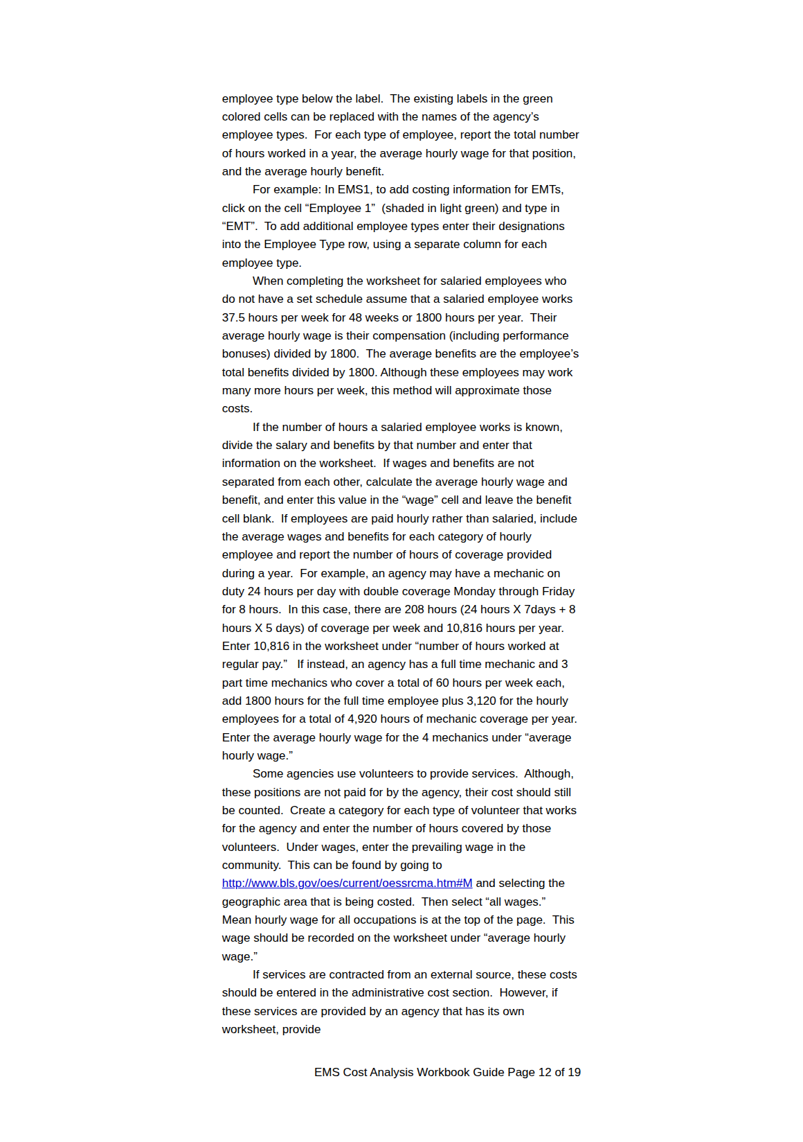employee type below the label. The existing labels in the green colored cells can be replaced with the names of the agency’s employee types. For each type of employee, report the total number of hours worked in a year, the average hourly wage for that position, and the average hourly benefit.
For example: In EMS1, to add costing information for EMTs, click on the cell “Employee 1” (shaded in light green) and type in “EMT”. To add additional employee types enter their designations into the Employee Type row, using a separate column for each employee type.
When completing the worksheet for salaried employees who do not have a set schedule assume that a salaried employee works 37.5 hours per week for 48 weeks or 1800 hours per year. Their average hourly wage is their compensation (including performance bonuses) divided by 1800. The average benefits are the employee’s total benefits divided by 1800. Although these employees may work many more hours per week, this method will approximate those costs.
If the number of hours a salaried employee works is known, divide the salary and benefits by that number and enter that information on the worksheet. If wages and benefits are not separated from each other, calculate the average hourly wage and benefit, and enter this value in the “wage” cell and leave the benefit cell blank. If employees are paid hourly rather than salaried, include the average wages and benefits for each category of hourly employee and report the number of hours of coverage provided during a year. For example, an agency may have a mechanic on duty 24 hours per day with double coverage Monday through Friday for 8 hours. In this case, there are 208 hours (24 hours X 7days + 8 hours X 5 days) of coverage per week and 10,816 hours per year. Enter 10,816 in the worksheet under “number of hours worked at regular pay.” If instead, an agency has a full time mechanic and 3 part time mechanics who cover a total of 60 hours per week each, add 1800 hours for the full time employee plus 3,120 for the hourly employees for a total of 4,920 hours of mechanic coverage per year. Enter the average hourly wage for the 4 mechanics under “average hourly wage.”
Some agencies use volunteers to provide services. Although, these positions are not paid for by the agency, their cost should still be counted. Create a category for each type of volunteer that works for the agency and enter the number of hours covered by those volunteers. Under wages, enter the prevailing wage in the community. This can be found by going to http://www.bls.gov/oes/current/oessrcma.htm#M and selecting the geographic area that is being costed. Then select “all wages.” Mean hourly wage for all occupations is at the top of the page. This wage should be recorded on the worksheet under “average hourly wage.”
If services are contracted from an external source, these costs should be entered in the administrative cost section. However, if these services are provided by an agency that has its own worksheet, provide
EMS Cost Analysis Workbook Guide Page 12 of 19